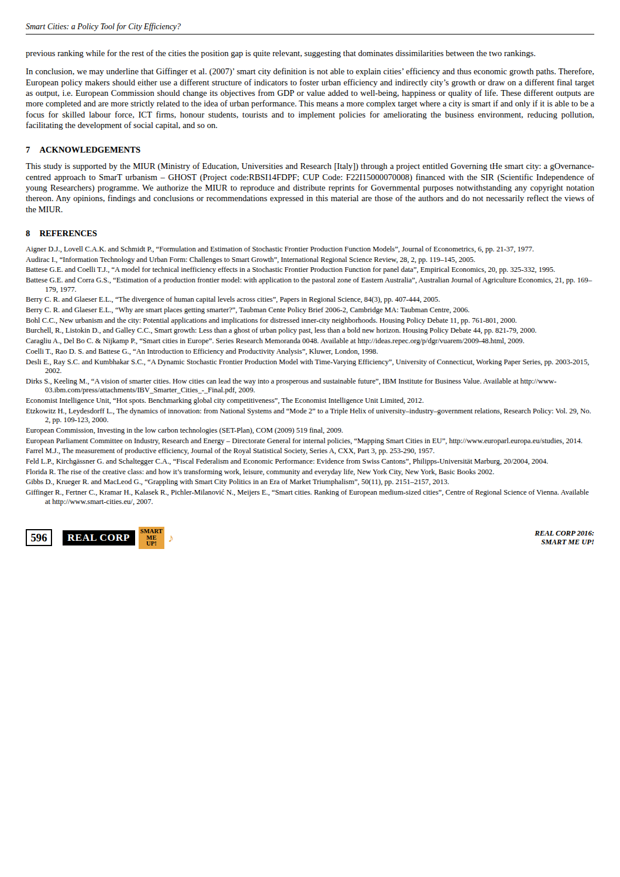Smart Cities: a Policy Tool for City Efficiency?
previous ranking while for the rest of the cities the position gap is quite relevant, suggesting that dominates dissimilarities between the two rankings.
In conclusion, we may underline that Giffinger et al. (2007)’ smart city definition is not able to explain cities’ efficiency and thus economic growth paths. Therefore, European policy makers should either use a different structure of indicators to foster urban efficiency and indirectly city’s growth or draw on a different final target as output, i.e. European Commission should change its objectives from GDP or value added to well-being, happiness or quality of life. These different outputs are more completed and are more strictly related to the idea of urban performance. This means a more complex target where a city is smart if and only if it is able to be a focus for skilled labour force, ICT firms, honour students, tourists and to implement policies for ameliorating the business environment, reducing pollution, facilitating the development of social capital, and so on.
7 ACKNOWLEDGEMENTS
This study is supported by the MIUR (Ministry of Education, Universities and Research [Italy]) through a project entitled Governing tHe smart city: a gOvernance-centred approach to SmarT urbanism – GHOST (Project code:RBSI14FDPF; CUP Code: F22I15000070008) financed with the SIR (Scientific Independence of young Researchers) programme. We authorize the MIUR to reproduce and distribute reprints for Governmental purposes notwithstanding any copyright notation thereon. Any opinions, findings and conclusions or recommendations expressed in this material are those of the authors and do not necessarily reflect the views of the MIUR.
8 REFERENCES
Aigner D.J., Lovell C.A.K. and Schmidt P., “Formulation and Estimation of Stochastic Frontier Production Function Models”, Journal of Econometrics, 6, pp. 21-37, 1977.
Audirac I., “Information Technology and Urban Form: Challenges to Smart Growth”, International Regional Science Review, 28, 2, pp. 119–145, 2005.
Battese G.E. and Coelli T.J., “A model for technical inefficiency effects in a Stochastic Frontier Production Function for panel data”, Empirical Economics, 20, pp. 325-332, 1995.
Battese G.E. and Corra G.S., “Estimation of a production frontier model: with application to the pastoral zone of Eastern Australia”, Australian Journal of Agriculture Economics, 21, pp. 169–179, 1977.
Berry C. R. and Glaeser E.L., “The divergence of human capital levels across cities”, Papers in Regional Science, 84(3), pp. 407-444, 2005.
Berry C. R. and Glaeser E.L., “Why are smart places getting smarter?”, Taubman Cente Policy Brief 2006-2, Cambridge MA: Taubman Centre, 2006.
Bohl C.C., New urbanism and the city: Potential applications and implications for distressed inner-city neighborhoods. Housing Policy Debate 11, pp. 761-801, 2000.
Burchell, R., Listokin D., and Galley C.C., Smart growth: Less than a ghost of urban policy past, less than a bold new horizon. Housing Policy Debate 44, pp. 821-79, 2000.
Caragliu A., Del Bo C. & Nijkamp P., “Smart cities in Europe”. Series Research Memoranda 0048. Available at http://ideas.repec.org/p/dgr/vuarem/2009-48.html, 2009.
Coelli T., Rao D. S. and Battese G., “An Introduction to Efficiency and Productivity Analysis”, Kluwer, London, 1998.
Desli E., Ray S.C. and Kumbhakar S.C., “A Dynamic Stochastic Frontier Production Model with Time-Varying Efficiency”, University of Connecticut, Working Paper Series, pp. 2003-2015, 2002.
Dirks S., Keeling M., “A vision of smarter cities. How cities can lead the way into a prosperous and sustainable future”, IBM Institute for Business Value. Available at http://www-03.ibm.com/press/attachments/IBV_Smarter_Cities_-_Final.pdf, 2009.
Economist Intelligence Unit, “Hot spots. Benchmarking global city competitiveness”, The Economist Intelligence Unit Limited, 2012.
Etzkowitz H., Leydesdorff L., The dynamics of innovation: from National Systems and “Mode 2” to a Triple Helix of university–industry–government relations, Research Policy: Vol. 29, No. 2, pp. 109-123, 2000.
European Commission, Investing in the low carbon technologies (SET-Plan), COM (2009) 519 final, 2009.
European Parliament Committee on Industry, Research and Energy – Directorate General for internal policies, “Mapping Smart Cities in EU”, http://www.europarl.europa.eu/studies, 2014.
Farrel M.J., The measurement of productive efficiency, Journal of the Royal Statistical Society, Series A, CXX, Part 3, pp. 253-290, 1957.
Feld L.P., Kirchgässner G. and Schaltegger C.A., “Fiscal Federalism and Economic Performance: Evidence from Swiss Cantons”, Philipps-Universität Marburg, 20/2004, 2004.
Florida R. The rise of the creative class: and how it’s transforming work, leisure, community and everyday life, New York City, New York, Basic Books 2002.
Gibbs D., Krueger R. and MacLeod G., “Grappling with Smart City Politics in an Era of Market Triumphalism”, 50(11), pp. 2151–2157, 2013.
Giffinger R., Fertner C., Kramar H., Kalasek R., Pichler-Milanović N., Meijers E., “Smart cities. Ranking of European medium-sized cities”, Centre of Regional Science of Vienna. Available at http://www.smart-cities.eu/, 2007.
596 REAL CORP SMART
ME
UP! ♪
REAL CORP 2016:
SMART ME UP!